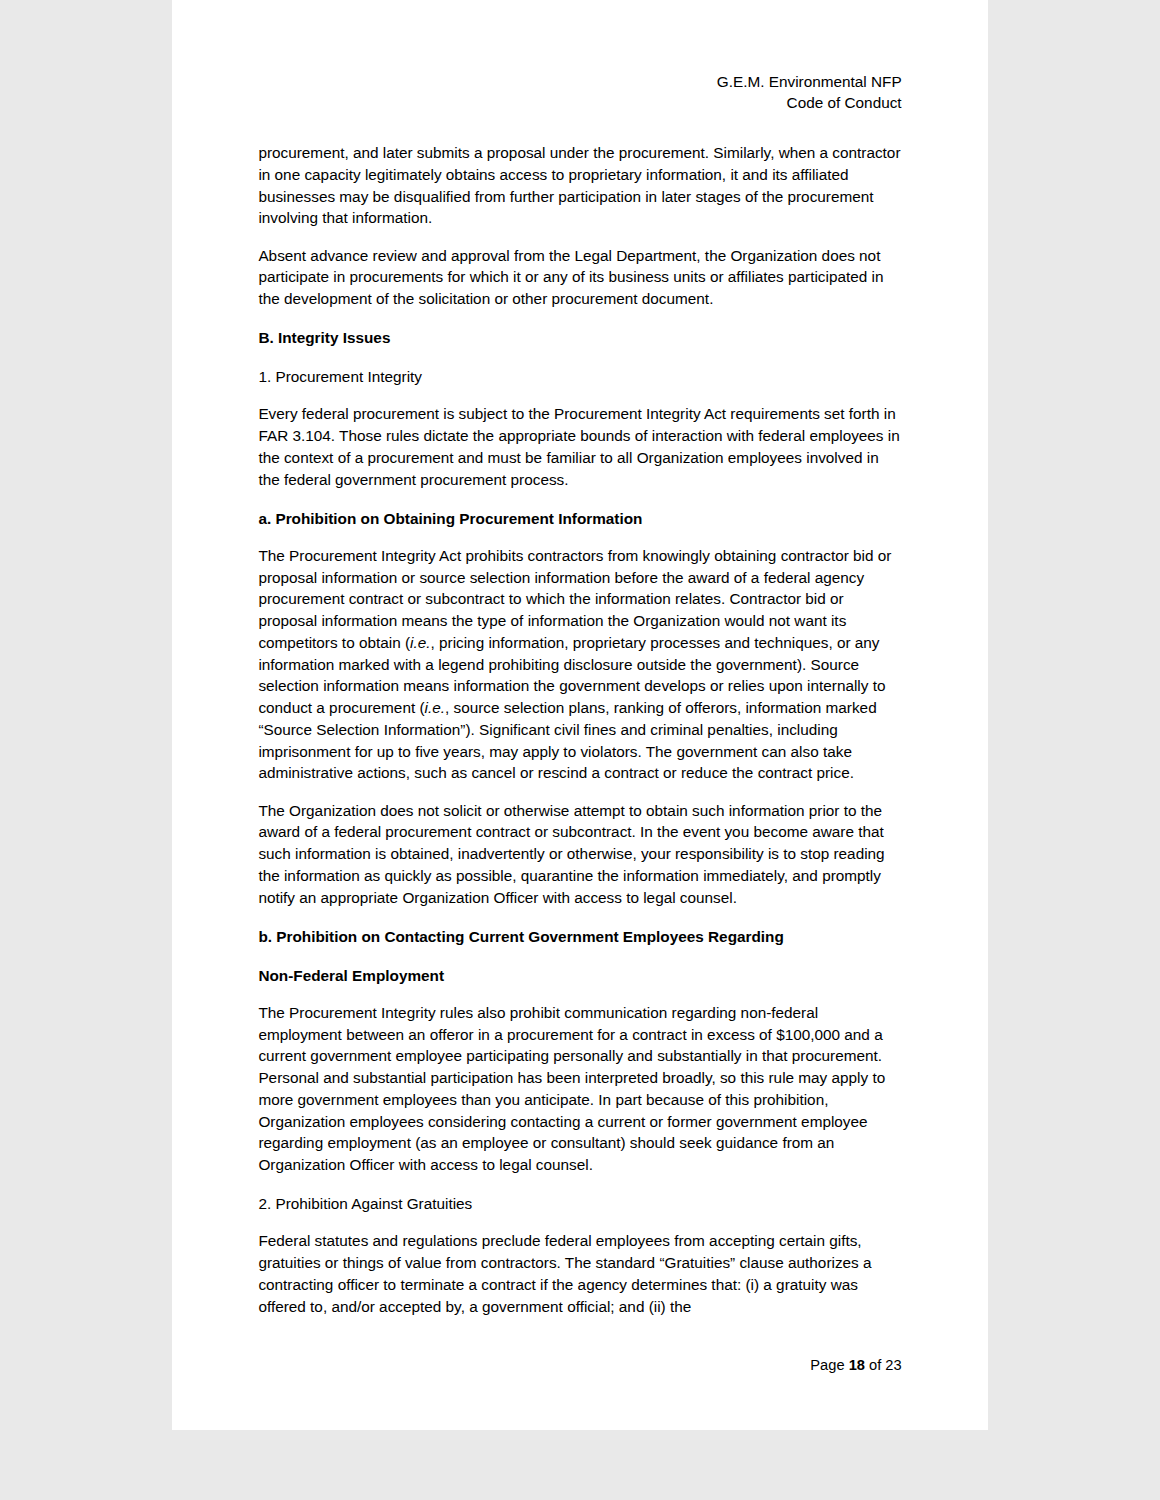G.E.M. Environmental NFP
Code of Conduct
procurement, and later submits a proposal under the procurement. Similarly, when a contractor in one capacity legitimately obtains access to proprietary information, it and its affiliated businesses may be disqualified from further participation in later stages of the procurement involving that information.
Absent advance review and approval from the Legal Department, the Organization does not participate in procurements for which it or any of its business units or affiliates participated in the development of the solicitation or other procurement document.
B. Integrity Issues
1. Procurement Integrity
Every federal procurement is subject to the Procurement Integrity Act requirements set forth in FAR 3.104. Those rules dictate the appropriate bounds of interaction with federal employees in the context of a procurement and must be familiar to all Organization employees involved in the federal government procurement process.
a. Prohibition on Obtaining Procurement Information
The Procurement Integrity Act prohibits contractors from knowingly obtaining contractor bid or proposal information or source selection information before the award of a federal agency procurement contract or subcontract to which the information relates. Contractor bid or proposal information means the type of information the Organization would not want its competitors to obtain (i.e., pricing information, proprietary processes and techniques, or any information marked with a legend prohibiting disclosure outside the government). Source selection information means information the government develops or relies upon internally to conduct a procurement (i.e., source selection plans, ranking of offerors, information marked “Source Selection Information”). Significant civil fines and criminal penalties, including imprisonment for up to five years, may apply to violators. The government can also take administrative actions, such as cancel or rescind a contract or reduce the contract price.
The Organization does not solicit or otherwise attempt to obtain such information prior to the award of a federal procurement contract or subcontract. In the event you become aware that such information is obtained, inadvertently or otherwise, your responsibility is to stop reading the information as quickly as possible, quarantine the information immediately, and promptly notify an appropriate Organization Officer with access to legal counsel.
b. Prohibition on Contacting Current Government Employees Regarding
Non-Federal Employment
The Procurement Integrity rules also prohibit communication regarding non-federal employment between an offeror in a procurement for a contract in excess of $100,000 and a current government employee participating personally and substantially in that procurement. Personal and substantial participation has been interpreted broadly, so this rule may apply to more government employees than you anticipate. In part because of this prohibition, Organization employees considering contacting a current or former government employee regarding employment (as an employee or consultant) should seek guidance from an Organization Officer with access to legal counsel.
2. Prohibition Against Gratuities
Federal statutes and regulations preclude federal employees from accepting certain gifts, gratuities or things of value from contractors. The standard “Gratuities” clause authorizes a contracting officer to terminate a contract if the agency determines that: (i) a gratuity was offered to, and/or accepted by, a government official; and (ii) the
Page 18 of 23